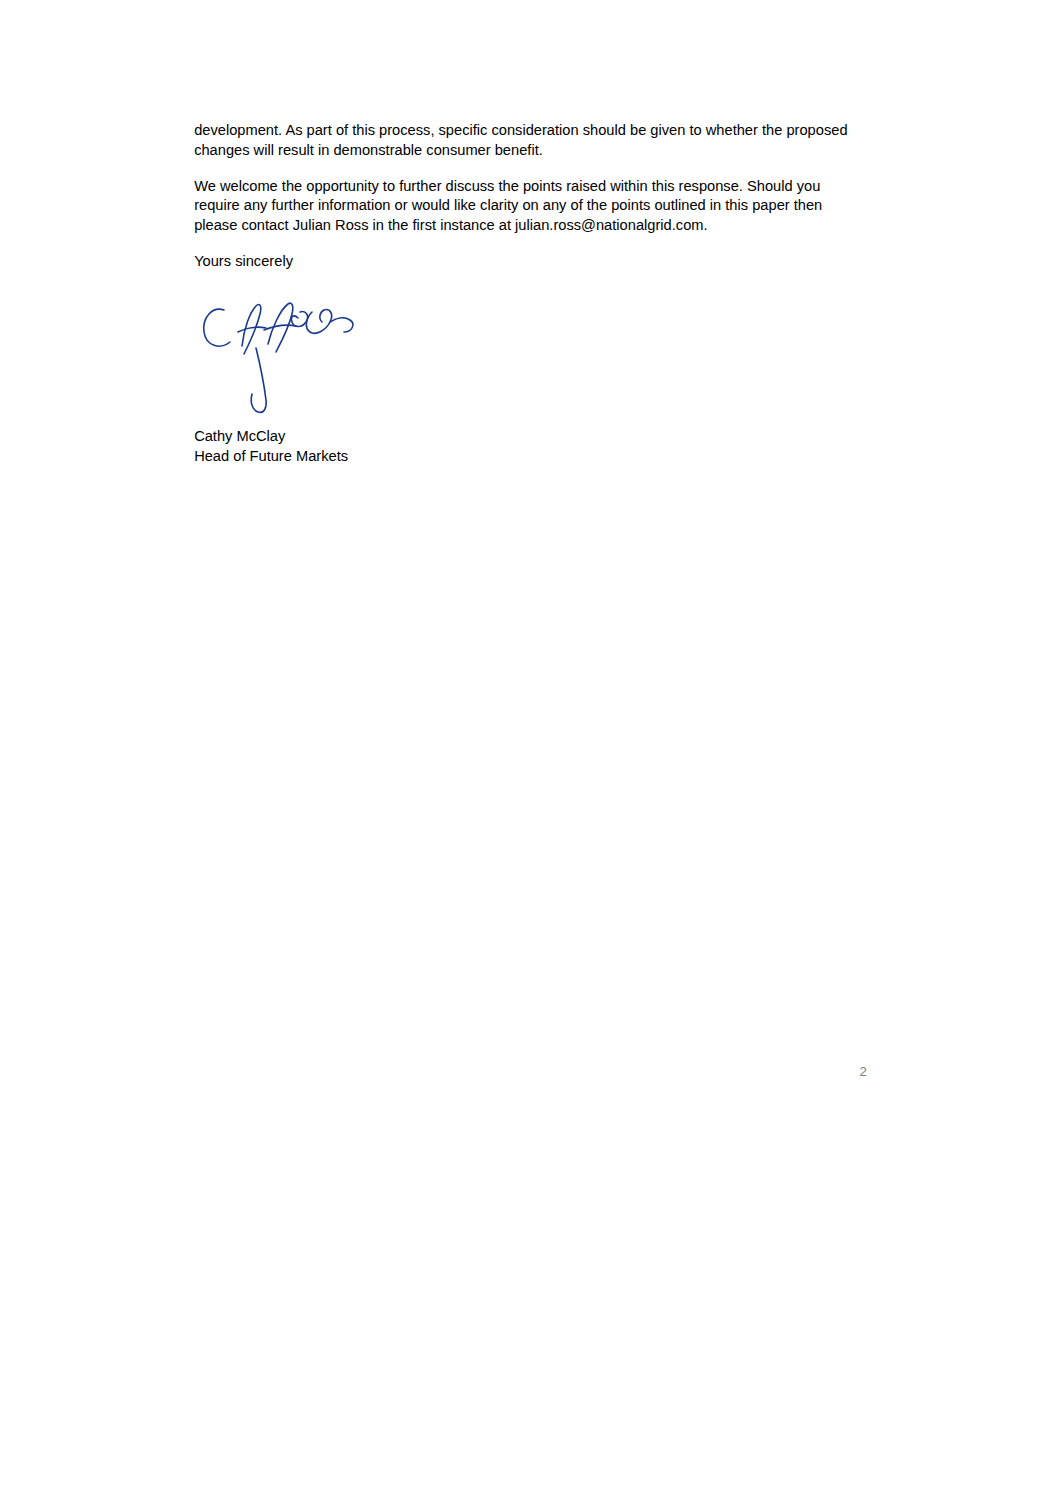development. As part of this process, specific consideration should be given to whether the proposed changes will result in demonstrable consumer benefit.
We welcome the opportunity to further discuss the points raised within this response. Should you require any further information or would like clarity on any of the points outlined in this paper then please contact Julian Ross in the first instance at julian.ross@nationalgrid.com.
Yours sincerely
Cathy McClay
Head of Future Markets
2